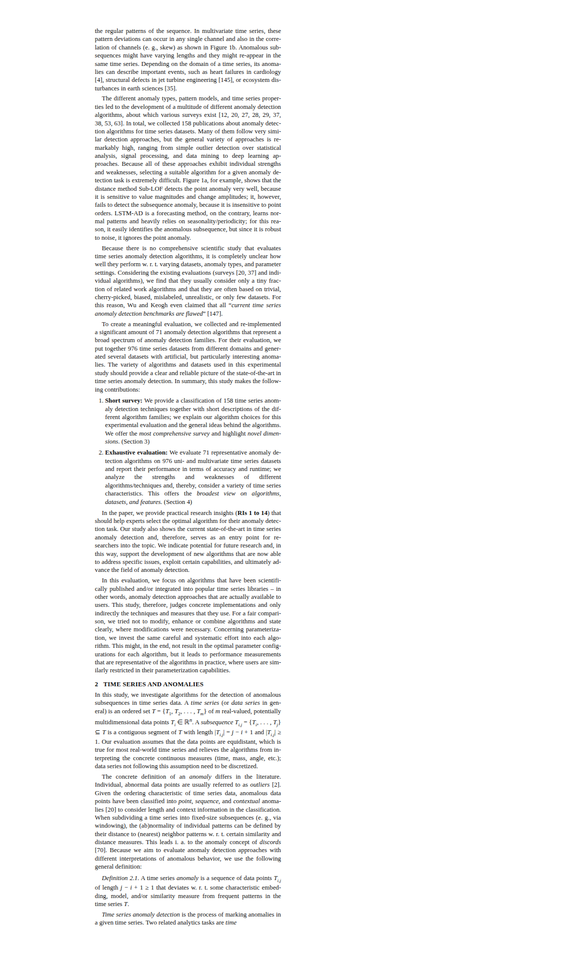the regular patterns of the sequence. In multivariate time series, these pattern deviations can occur in any single channel and also in the correlation of channels (e. g., skew) as shown in Figure 1b. Anomalous subsequences might have varying lengths and they might re-appear in the same time series. Depending on the domain of a time series, its anomalies can describe important events, such as heart failures in cardiology [4], structural defects in jet turbine engineering [145], or ecosystem disturbances in earth sciences [35].
The different anomaly types, pattern models, and time series properties led to the development of a multitude of different anomaly detection algorithms, about which various surveys exist [12, 20, 27, 28, 29, 37, 38, 53, 63]. In total, we collected 158 publications about anomaly detection algorithms for time series datasets. Many of them follow very similar detection approaches, but the general variety of approaches is remarkably high, ranging from simple outlier detection over statistical analysis, signal processing, and data mining to deep learning approaches. Because all of these approaches exhibit individual strengths and weaknesses, selecting a suitable algorithm for a given anomaly detection task is extremely difficult. Figure 1a, for example, shows that the distance method Sub-LOF detects the point anomaly very well, because it is sensitive to value magnitudes and change amplitudes; it, however, fails to detect the subsequence anomaly, because it is insensitive to point orders. LSTM-AD is a forecasting method, on the contrary, learns normal patterns and heavily relies on seasonality/periodicity; for this reason, it easily identifies the anomalous subsequence, but since it is robust to noise, it ignores the point anomaly.
Because there is no comprehensive scientific study that evaluates time series anomaly detection algorithms, it is completely unclear how well they perform w. r. t. varying datasets, anomaly types, and parameter settings. Considering the existing evaluations (surveys [20, 37] and individual algorithms), we find that they usually consider only a tiny fraction of related work algorithms and that they are often based on trivial, cherry-picked, biased, mislabeled, unrealistic, or only few datasets. For this reason, Wu and Keogh even claimed that all “current time series anomaly detection benchmarks are flawed” [147].
To create a meaningful evaluation, we collected and re-implemented a significant amount of 71 anomaly detection algorithms that represent a broad spectrum of anomaly detection families. For their evaluation, we put together 976 time series datasets from different domains and generated several datasets with artificial, but particularly interesting anomalies. The variety of algorithms and datasets used in this experimental study should provide a clear and reliable picture of the state-of-the-art in time series anomaly detection. In summary, this study makes the following contributions:
Short survey: We provide a classification of 158 time series anomaly detection techniques together with short descriptions of the different algorithm families; we explain our algorithm choices for this experimental evaluation and the general ideas behind the algorithms. We offer the most comprehensive survey and highlight novel dimensions. (Section 3)
Exhaustive evaluation: We evaluate 71 representative anomaly detection algorithms on 976 uni- and multivariate time series datasets and report their performance in terms of accuracy and runtime; we analyze the strengths and weaknesses of different algorithms/techniques and, thereby, consider a variety of time series characteristics. This offers the broadest view on algorithms, datasets, and features. (Section 4)
In the paper, we provide practical research insights (RIs 1 to 14) that should help experts select the optimal algorithm for their anomaly detection task. Our study also shows the current state-of-the-art in time series anomaly detection and, therefore, serves as an entry point for researchers into the topic. We indicate potential for future research and, in this way, support the development of new algorithms that are now able to address specific issues, exploit certain capabilities, and ultimately advance the field of anomaly detection.
In this evaluation, we focus on algorithms that have been scientifically published and/or integrated into popular time series libraries – in other words, anomaly detection approaches that are actually available to users. This study, therefore, judges concrete implementations and only indirectly the techniques and measures that they use. For a fair comparison, we tried not to modify, enhance or combine algorithms and state clearly, where modifications were necessary. Concerning parameterization, we invest the same careful and systematic effort into each algorithm. This might, in the end, not result in the optimal parameter configurations for each algorithm, but it leads to performance measurements that are representative of the algorithms in practice, where users are similarly restricted in their parameterization capabilities.
2 TIME SERIES AND ANOMALIES
In this study, we investigate algorithms for the detection of anomalous subsequences in time series data. A time series (or data series in general) is an ordered set T = {T1, T2, . . . , Tm} of m real-valued, potentially multidimensional data points Ti ∈ ℝn. A subsequence Ti,j = {Ti, . . . , Tj} ⊆ T is a contiguous segment of T with length |Ti,j| = j − i + 1 and |Ti,j| ≥ 1. Our evaluation assumes that the data points are equidistant, which is true for most real-world time series and relieves the algorithms from interpreting the concrete continuous measures (time, mass, angle, etc.); data series not following this assumption need to be discretized.
The concrete definition of an anomaly differs in the literature. Individual, abnormal data points are usually referred to as outliers [2]. Given the ordering characteristic of time series data, anomalous data points have been classified into point, sequence, and contextual anomalies [20] to consider length and context information in the classification. When subdividing a time series into fixed-size subsequences (e. g., via windowing), the (ab)normality of individual patterns can be defined by their distance to (nearest) neighbor patterns w. r. t. certain similarity and distance measures. This leads i. a. to the anomaly concept of discords [70]. Because we aim to evaluate anomaly detection approaches with different interpretations of anomalous behavior, we use the following general definition:
Definition 2.1. A time series anomaly is a sequence of data points Ti,j of length j − i + 1 ≥ 1 that deviates w. r. t. some characteristic embedding, model, and/or similarity measure from frequent patterns in the time series T.
Time series anomaly detection is the process of marking anomalies in a given time series. Two related analytics tasks are time